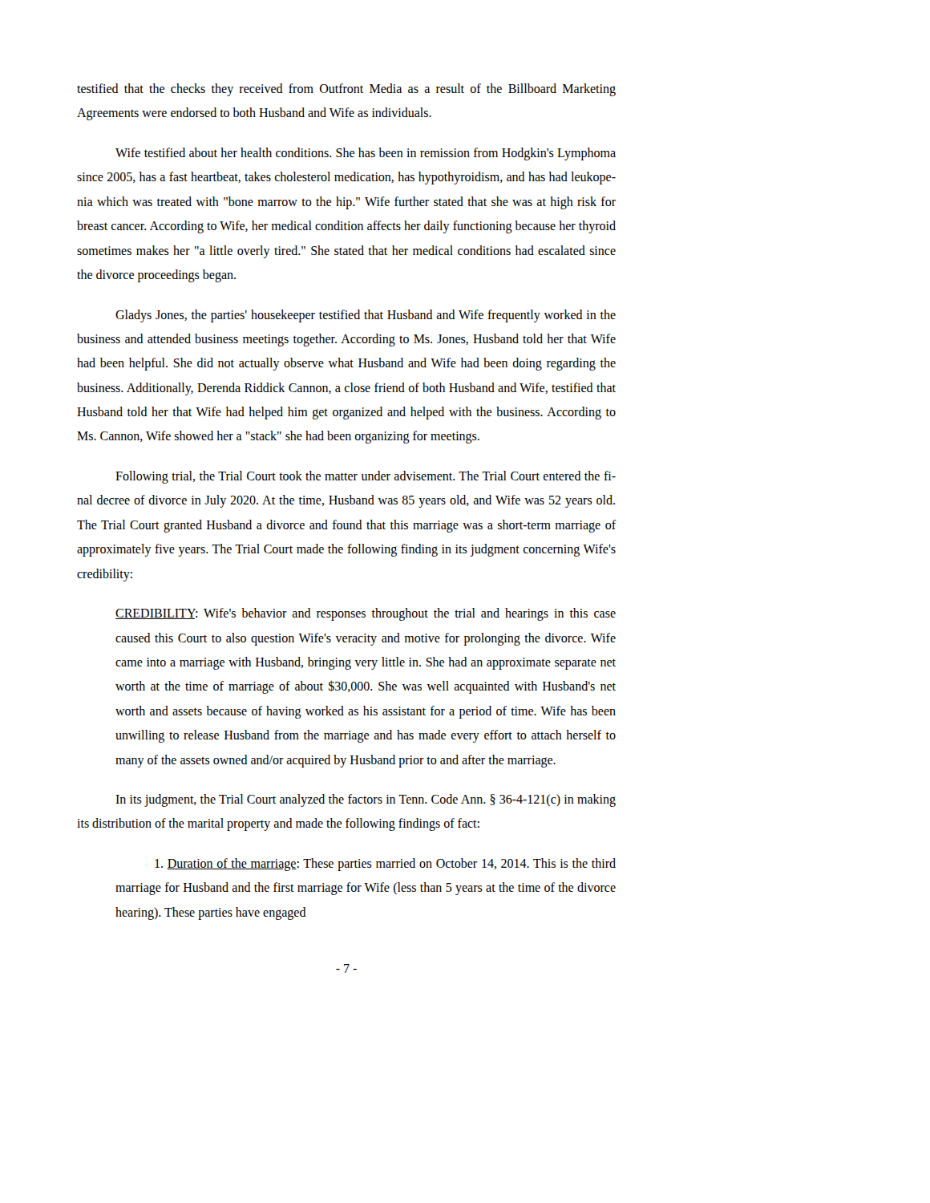testified that the checks they received from Outfront Media as a result of the Billboard Marketing Agreements were endorsed to both Husband and Wife as individuals.
Wife testified about her health conditions. She has been in remission from Hodgkin's Lymphoma since 2005, has a fast heartbeat, takes cholesterol medication, has hypothyroidism, and has had leukopenia which was treated with "bone marrow to the hip." Wife further stated that she was at high risk for breast cancer. According to Wife, her medical condition affects her daily functioning because her thyroid sometimes makes her "a little overly tired." She stated that her medical conditions had escalated since the divorce proceedings began.
Gladys Jones, the parties' housekeeper testified that Husband and Wife frequently worked in the business and attended business meetings together. According to Ms. Jones, Husband told her that Wife had been helpful. She did not actually observe what Husband and Wife had been doing regarding the business. Additionally, Derenda Riddick Cannon, a close friend of both Husband and Wife, testified that Husband told her that Wife had helped him get organized and helped with the business. According to Ms. Cannon, Wife showed her a "stack" she had been organizing for meetings.
Following trial, the Trial Court took the matter under advisement. The Trial Court entered the final decree of divorce in July 2020. At the time, Husband was 85 years old, and Wife was 52 years old. The Trial Court granted Husband a divorce and found that this marriage was a short-term marriage of approximately five years. The Trial Court made the following finding in its judgment concerning Wife's credibility:
CREDIBILITY: Wife's behavior and responses throughout the trial and hearings in this case caused this Court to also question Wife's veracity and motive for prolonging the divorce. Wife came into a marriage with Husband, bringing very little in. She had an approximate separate net worth at the time of marriage of about $30,000. She was well acquainted with Husband's net worth and assets because of having worked as his assistant for a period of time. Wife has been unwilling to release Husband from the marriage and has made every effort to attach herself to many of the assets owned and/or acquired by Husband prior to and after the marriage.
In its judgment, the Trial Court analyzed the factors in Tenn. Code Ann. § 36-4-121(c) in making its distribution of the marital property and made the following findings of fact:
1. Duration of the marriage: These parties married on October 14, 2014. This is the third marriage for Husband and the first marriage for Wife (less than 5 years at the time of the divorce hearing). These parties have engaged
- 7 -